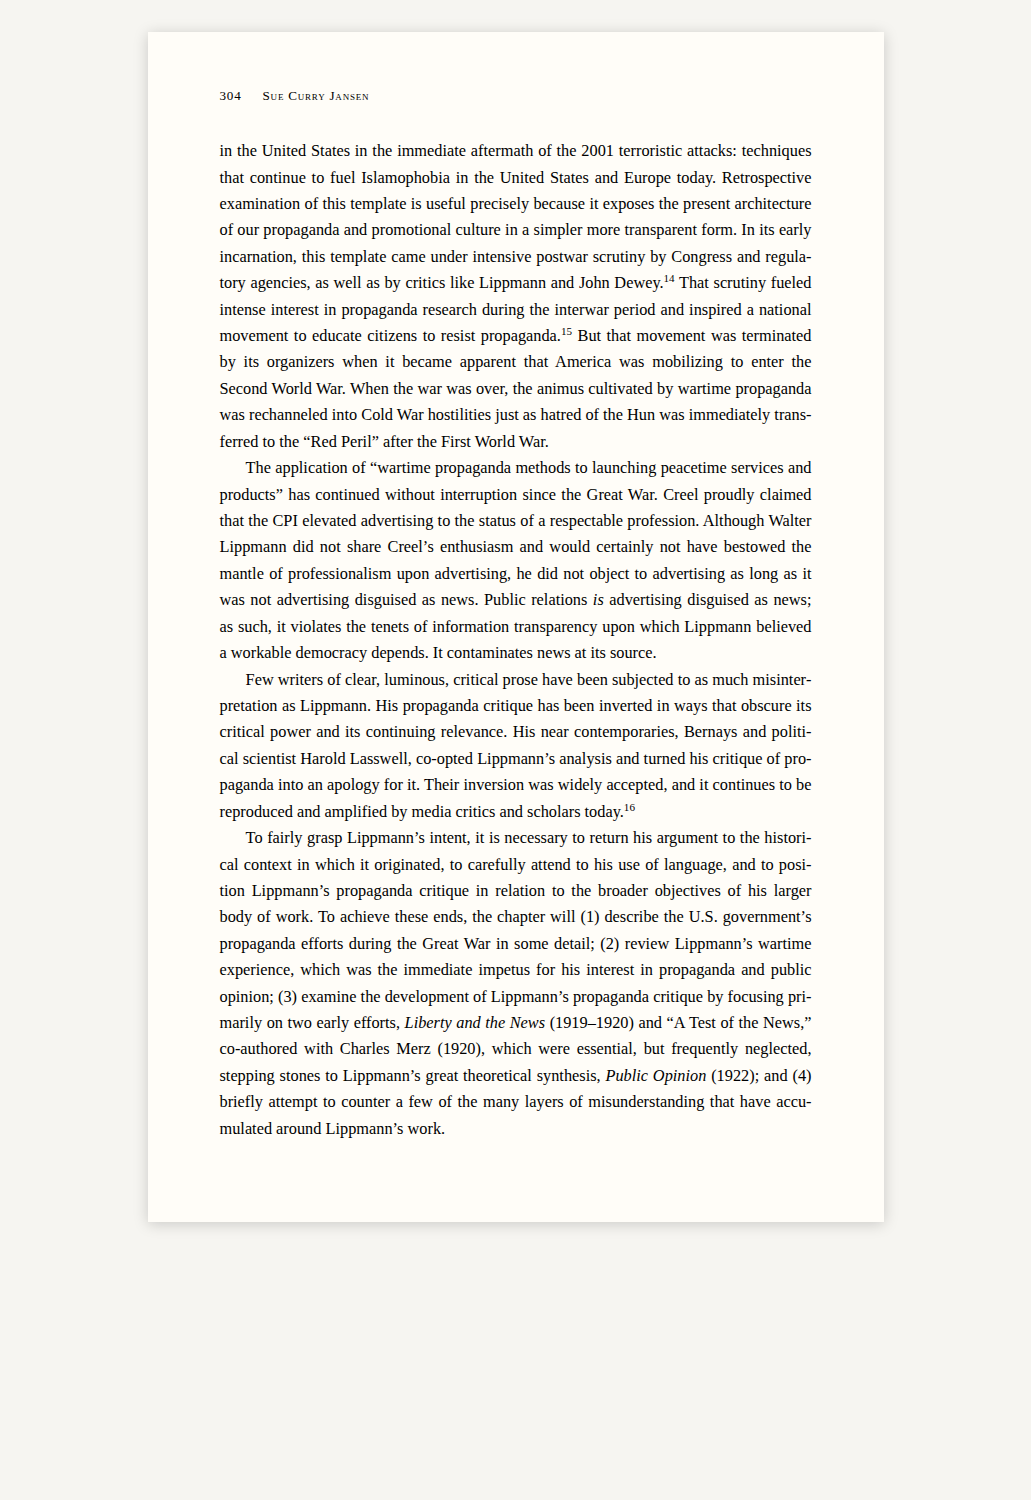304 Sue Curry Jansen
in the United States in the immediate aftermath of the 2001 terroristic attacks: techniques that continue to fuel Islamophobia in the United States and Europe today. Retrospective examination of this template is useful precisely because it exposes the present architecture of our propaganda and promotional culture in a simpler more transparent form. In its early incarnation, this template came under intensive postwar scrutiny by Congress and regulatory agencies, as well as by critics like Lippmann and John Dewey.14 That scrutiny fueled intense interest in propaganda research during the interwar period and inspired a national movement to educate citizens to resist propaganda.15 But that movement was terminated by its organizers when it became apparent that America was mobilizing to enter the Second World War. When the war was over, the animus cultivated by wartime propaganda was rechanneled into Cold War hostilities just as hatred of the Hun was immediately transferred to the “Red Peril” after the First World War.
The application of “wartime propaganda methods to launching peacetime services and products” has continued without interruption since the Great War. Creel proudly claimed that the CPI elevated advertising to the status of a respectable profession. Although Walter Lippmann did not share Creel’s enthusiasm and would certainly not have bestowed the mantle of professionalism upon advertising, he did not object to advertising as long as it was not advertising disguised as news. Public relations is advertising disguised as news; as such, it violates the tenets of information transparency upon which Lippmann believed a workable democracy depends. It contaminates news at its source.
Few writers of clear, luminous, critical prose have been subjected to as much misinterpretation as Lippmann. His propaganda critique has been inverted in ways that obscure its critical power and its continuing relevance. His near contemporaries, Bernays and political scientist Harold Lasswell, co-opted Lippmann’s analysis and turned his critique of propaganda into an apology for it. Their inversion was widely accepted, and it continues to be reproduced and amplified by media critics and scholars today.16
To fairly grasp Lippmann’s intent, it is necessary to return his argument to the historical context in which it originated, to carefully attend to his use of language, and to position Lippmann’s propaganda critique in relation to the broader objectives of his larger body of work. To achieve these ends, the chapter will (1) describe the U.S. government’s propaganda efforts during the Great War in some detail; (2) review Lippmann’s wartime experience, which was the immediate impetus for his interest in propaganda and public opinion; (3) examine the development of Lippmann’s propaganda critique by focusing primarily on two early efforts, Liberty and the News (1919–1920) and “A Test of the News,” co-authored with Charles Merz (1920), which were essential, but frequently neglected, stepping stones to Lippmann’s great theoretical synthesis, Public Opinion (1922); and (4) briefly attempt to counter a few of the many layers of misunderstanding that have accumulated around Lippmann’s work.